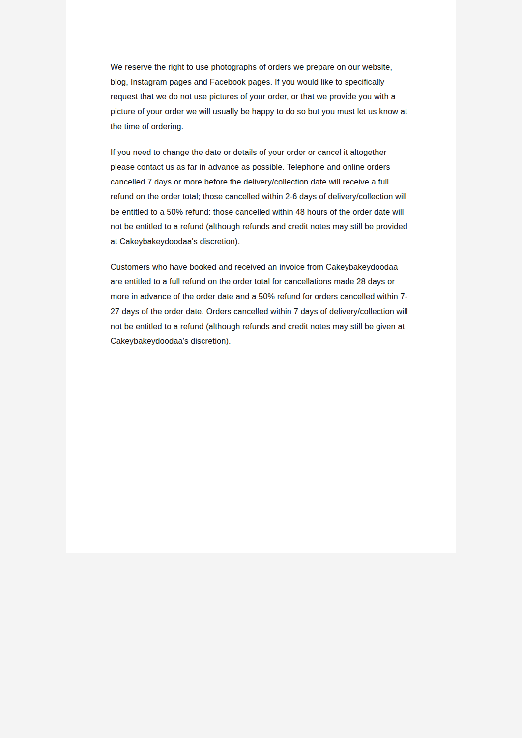We reserve the right to use photographs of orders we prepare on our website, blog, Instagram pages and Facebook pages. If you would like to specifically request that we do not use pictures of your order, or that we provide you with a picture of your order we will usually be happy to do so but you must let us know at the time of ordering.
If you need to change the date or details of your order or cancel it altogether please contact us as far in advance as possible. Telephone and online orders cancelled 7 days or more before the delivery/collection date will receive a full refund on the order total; those cancelled within 2-6 days of delivery/collection will be entitled to a 50% refund; those cancelled within 48 hours of the order date will not be entitled to a refund (although refunds and credit notes may still be provided at Cakeybakeydoodaa's discretion).
Customers who have booked and received an invoice from Cakeybakeydoodaa are entitled to a full refund on the order total for cancellations made 28 days or more in advance of the order date and a 50% refund for orders cancelled within 7-27 days of the order date. Orders cancelled within 7 days of delivery/collection will not be entitled to a refund (although refunds and credit notes may still be given at Cakeybakeydoodaa's discretion).